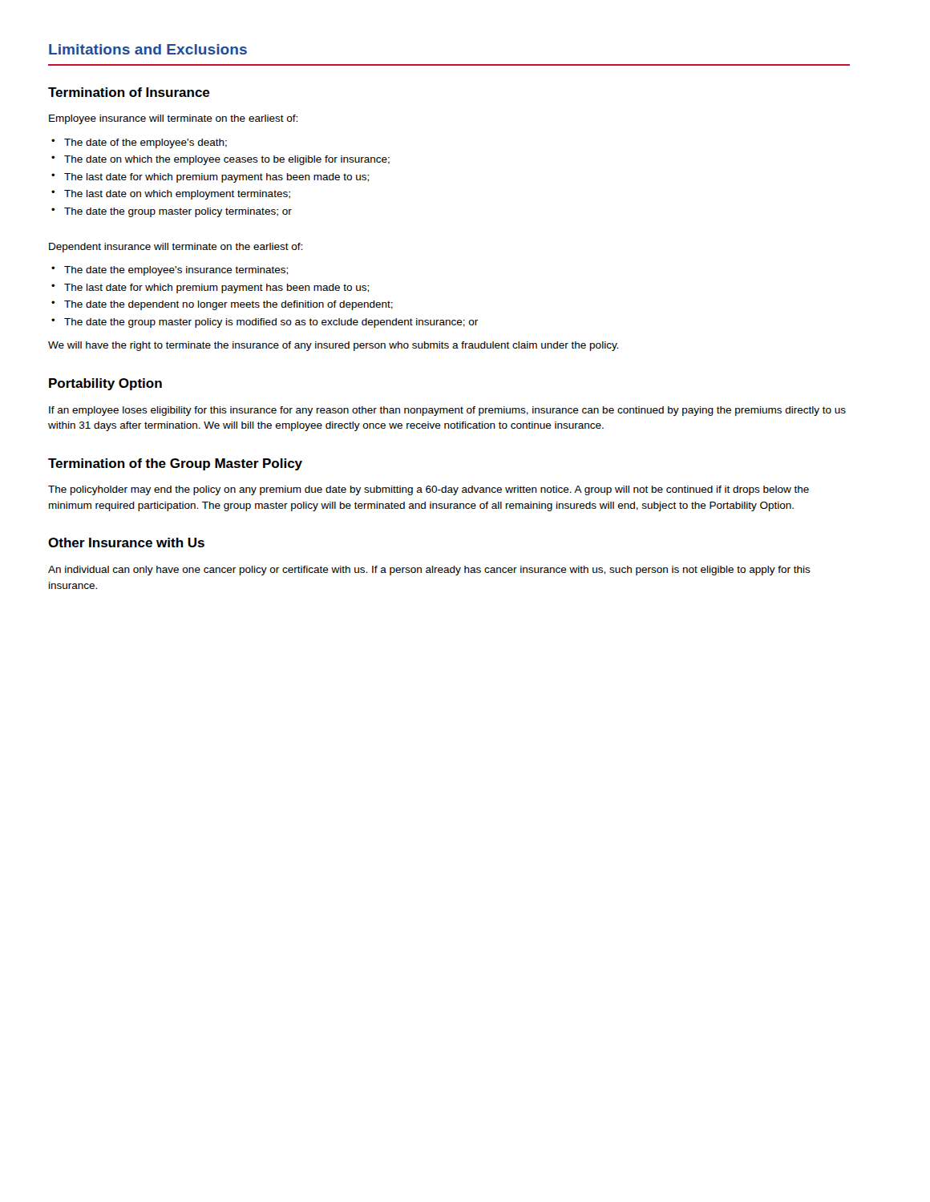Limitations and Exclusions
Termination of Insurance
Employee insurance will terminate on the earliest of:
The date of the employee's death;
The date on which the employee ceases to be eligible for insurance;
The last date for which premium payment has been made to us;
The last date on which employment terminates;
The date the group master policy terminates; or
Dependent insurance will terminate on the earliest of:
The date the employee's insurance terminates;
The last date for which premium payment has been made to us;
The date the dependent no longer meets the definition of dependent;
The date the group master policy is modified so as to exclude dependent insurance; or
We will have the right to terminate the insurance of any insured person who submits a fraudulent claim under the policy.
Portability Option
If an employee loses eligibility for this insurance for any reason other than nonpayment of premiums, insurance can be continued by paying the premiums directly to us within 31 days after termination. We will bill the employee directly once we receive notification to continue insurance.
Termination of the Group Master Policy
The policyholder may end the policy on any premium due date by submitting a 60-day advance written notice. A group will not be continued if it drops below the minimum required participation. The group master policy will be terminated and insurance of all remaining insureds will end, subject to the Portability Option.
Other Insurance with Us
An individual can only have one cancer policy or certificate with us. If a person already has cancer insurance with us, such person is not eligible to apply for this insurance.